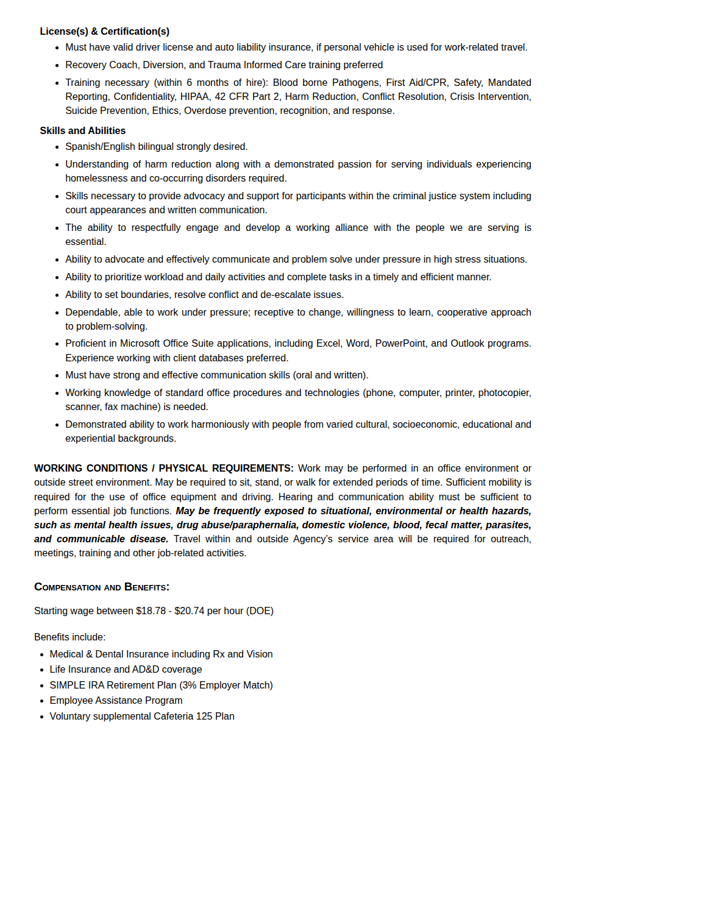License(s) & Certification(s)
Must have valid driver license and auto liability insurance, if personal vehicle is used for work-related travel.
Recovery Coach, Diversion, and Trauma Informed Care training preferred
Training necessary (within 6 months of hire): Blood borne Pathogens, First Aid/CPR, Safety, Mandated Reporting, Confidentiality, HIPAA, 42 CFR Part 2, Harm Reduction, Conflict Resolution, Crisis Intervention, Suicide Prevention, Ethics, Overdose prevention, recognition, and response.
Skills and Abilities
Spanish/English bilingual strongly desired.
Understanding of harm reduction along with a demonstrated passion for serving individuals experiencing homelessness and co-occurring disorders required.
Skills necessary to provide advocacy and support for participants within the criminal justice system including court appearances and written communication.
The ability to respectfully engage and develop a working alliance with the people we are serving is essential.
Ability to advocate and effectively communicate and problem solve under pressure in high stress situations.
Ability to prioritize workload and daily activities and complete tasks in a timely and efficient manner.
Ability to set boundaries, resolve conflict and de-escalate issues.
Dependable, able to work under pressure; receptive to change, willingness to learn, cooperative approach to problem-solving.
Proficient in Microsoft Office Suite applications, including Excel, Word, PowerPoint, and Outlook programs. Experience working with client databases preferred.
Must have strong and effective communication skills (oral and written).
Working knowledge of standard office procedures and technologies (phone, computer, printer, photocopier, scanner, fax machine) is needed.
Demonstrated ability to work harmoniously with people from varied cultural, socioeconomic, educational and experiential backgrounds.
WORKING CONDITIONS / PHYSICAL REQUIREMENTS: Work may be performed in an office environment or outside street environment. May be required to sit, stand, or walk for extended periods of time. Sufficient mobility is required for the use of office equipment and driving. Hearing and communication ability must be sufficient to perform essential job functions. May be frequently exposed to situational, environmental or health hazards, such as mental health issues, drug abuse/paraphernalia, domestic violence, blood, fecal matter, parasites, and communicable disease. Travel within and outside Agency’s service area will be required for outreach, meetings, training and other job-related activities.
Compensation and Benefits:
Starting wage between $18.78 - $20.74 per hour (DOE)
Benefits include:
Medical & Dental Insurance including Rx and Vision
Life Insurance and AD&D coverage
SIMPLE IRA Retirement Plan (3% Employer Match)
Employee Assistance Program
Voluntary supplemental Cafeteria 125 Plan